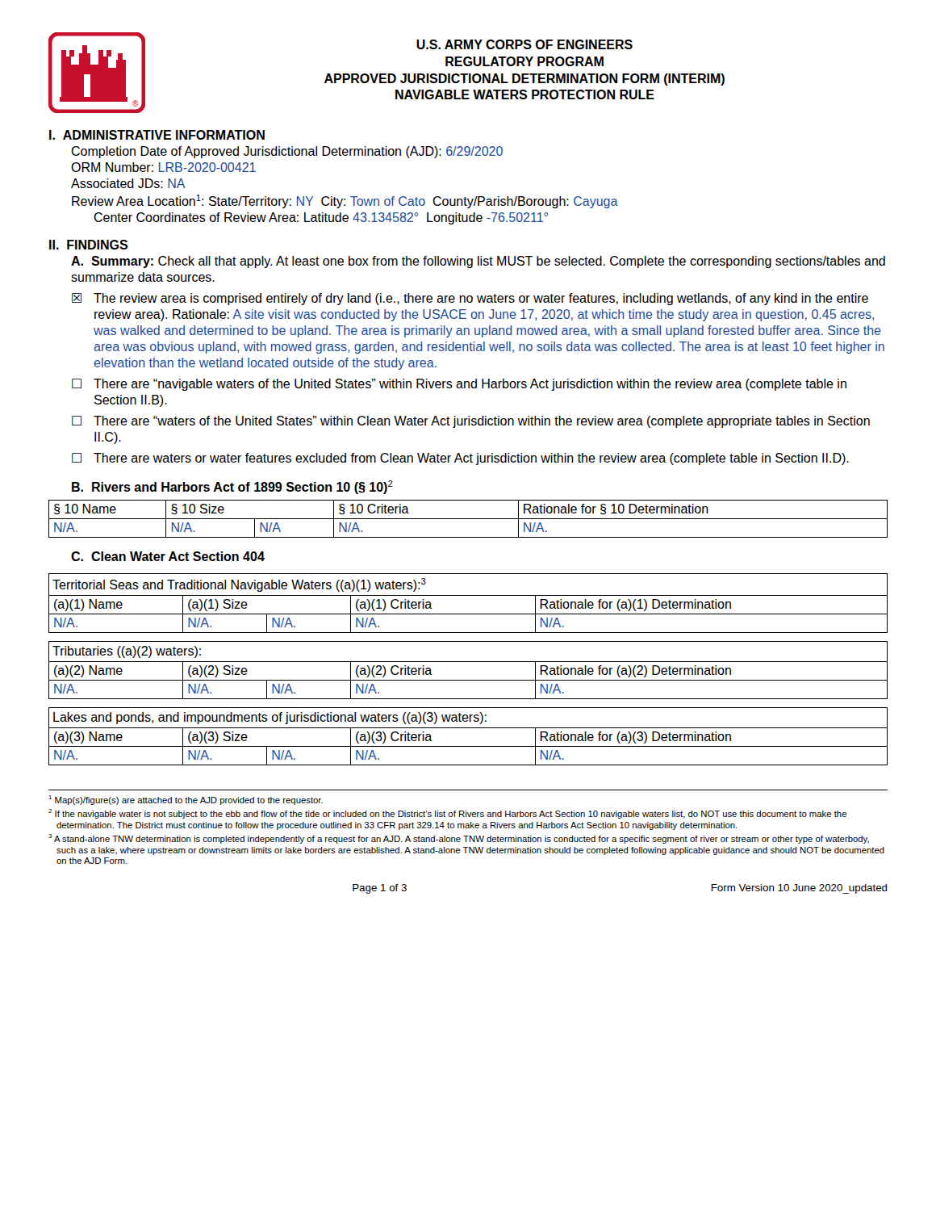®
U.S. ARMY CORPS OF ENGINEERS
REGULATORY PROGRAM
APPROVED JURISDICTIONAL DETERMINATION FORM (INTERIM)
NAVIGABLE WATERS PROTECTION RULE
I. ADMINISTRATIVE INFORMATION
Completion Date of Approved Jurisdictional Determination (AJD): 6/29/2020
ORM Number: LRB-2020-00421
Associated JDs: NA
Review Area Location1: State/Territory: NY City: Town of Cato County/Parish/Borough: Cayuga
Center Coordinates of Review Area: Latitude 43.134582° Longitude -76.50211°
II. FINDINGS
A. Summary: Check all that apply. At least one box from the following list MUST be selected. Complete the corresponding sections/tables and summarize data sources.
☒
The review area is comprised entirely of dry land (i.e., there are no waters or water features, including wetlands, of any kind in the entire review area). Rationale: A site visit was conducted by the USACE on June 17, 2020, at which time the study area in question, 0.45 acres, was walked and determined to be upland. The area is primarily an upland mowed area, with a small upland forested buffer area. Since the area was obvious upland, with mowed grass, garden, and residential well, no soils data was collected. The area is at least 10 feet higher in elevation than the wetland located outside of the study area.
☐
There are “navigable waters of the United States” within Rivers and Harbors Act jurisdiction within the review area (complete table in Section II.B).
☐
There are “waters of the United States” within Clean Water Act jurisdiction within the review area (complete appropriate tables in Section II.C).
☐
There are waters or water features excluded from Clean Water Act jurisdiction within the review area (complete table in Section II.D).
B. Rivers and Harbors Act of 1899 Section 10 (§ 10)2
| § 10 Name | § 10 Size | § 10 Criteria | Rationale for § 10 Determination |
| --- | --- | --- | --- |
| N/A. | N/A. | N/A | N/A. | N/A. |
C. Clean Water Act Section 404
Territorial Seas and Traditional Navigable Waters ((a)(1) waters): 3
| (a)(1) Name | (a)(1) Size | (a)(1) Criteria | Rationale for (a)(1) Determination |
| --- | --- | --- | --- |
| N/A. | N/A. | N/A. | N/A. | N/A. |
Tributaries ((a)(2) waters):
| (a)(2) Name | (a)(2) Size | (a)(2) Criteria | Rationale for (a)(2) Determination |
| --- | --- | --- | --- |
| N/A. | N/A. | N/A. | N/A. | N/A. |
Lakes and ponds, and impoundments of jurisdictional waters ((a)(3) waters):
| (a)(3) Name | (a)(3) Size | (a)(3) Criteria | Rationale for (a)(3) Determination |
| --- | --- | --- | --- |
| N/A. | N/A. | N/A. | N/A. | N/A. |
1 Map(s)/figure(s) are attached to the AJD provided to the requestor.
2 If the navigable water is not subject to the ebb and flow of the tide or included on the District’s list of Rivers and Harbors Act Section 10 navigable waters list, do NOT use this document to make the determination. The District must continue to follow the procedure outlined in 33 CFR part 329.14 to make a Rivers and Harbors Act Section 10 navigability determination.
3 A stand-alone TNW determination is completed independently of a request for an AJD. A stand-alone TNW determination is conducted for a specific segment of river or stream or other type of waterbody, such as a lake, where upstream or downstream limits or lake borders are established. A stand-alone TNW determination should be completed following applicable guidance and should NOT be documented on the AJD Form.
Page 1 of 3
Form Version 10 June 2020_updated